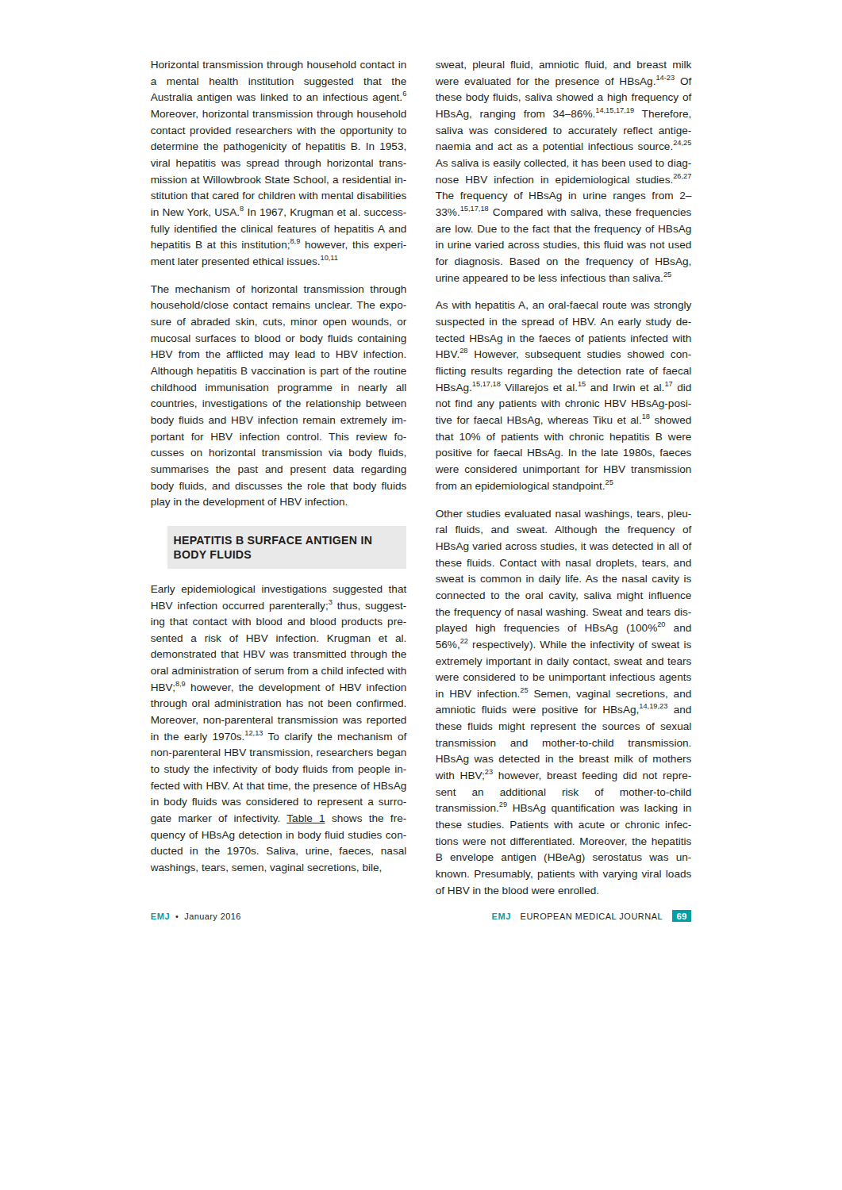Horizontal transmission through household contact in a mental health institution suggested that the Australia antigen was linked to an infectious agent.6 Moreover, horizontal transmission through household contact provided researchers with the opportunity to determine the pathogenicity of hepatitis B. In 1953, viral hepatitis was spread through horizontal transmission at Willowbrook State School, a residential institution that cared for children with mental disabilities in New York, USA.8 In 1967, Krugman et al. successfully identified the clinical features of hepatitis A and hepatitis B at this institution;8,9 however, this experiment later presented ethical issues.10,11
The mechanism of horizontal transmission through household/close contact remains unclear. The exposure of abraded skin, cuts, minor open wounds, or mucosal surfaces to blood or body fluids containing HBV from the afflicted may lead to HBV infection. Although hepatitis B vaccination is part of the routine childhood immunisation programme in nearly all countries, investigations of the relationship between body fluids and HBV infection remain extremely important for HBV infection control. This review focusses on horizontal transmission via body fluids, summarises the past and present data regarding body fluids, and discusses the role that body fluids play in the development of HBV infection.
Hepatitis B Surface Antigen in Body Fluids
Early epidemiological investigations suggested that HBV infection occurred parenterally;3 thus, suggesting that contact with blood and blood products presented a risk of HBV infection. Krugman et al. demonstrated that HBV was transmitted through the oral administration of serum from a child infected with HBV;8,9 however, the development of HBV infection through oral administration has not been confirmed. Moreover, non-parenteral transmission was reported in the early 1970s.12,13 To clarify the mechanism of non-parenteral HBV transmission, researchers began to study the infectivity of body fluids from people infected with HBV. At that time, the presence of HBsAg in body fluids was considered to represent a surrogate marker of infectivity. Table 1 shows the frequency of HBsAg detection in body fluid studies conducted in the 1970s. Saliva, urine, faeces, nasal washings, tears, semen, vaginal secretions, bile,
sweat, pleural fluid, amniotic fluid, and breast milk were evaluated for the presence of HBsAg.14-23 Of these body fluids, saliva showed a high frequency of HBsAg, ranging from 34–86%.14,15,17,19 Therefore, saliva was considered to accurately reflect antigenaemia and act as a potential infectious source.24,25 As saliva is easily collected, it has been used to diagnose HBV infection in epidemiological studies.26,27 The frequency of HBsAg in urine ranges from 2–33%.15,17,18 Compared with saliva, these frequencies are low. Due to the fact that the frequency of HBsAg in urine varied across studies, this fluid was not used for diagnosis. Based on the frequency of HBsAg, urine appeared to be less infectious than saliva.25
As with hepatitis A, an oral-faecal route was strongly suspected in the spread of HBV. An early study detected HBsAg in the faeces of patients infected with HBV.28 However, subsequent studies showed conflicting results regarding the detection rate of faecal HBsAg.15,17,18 Villarejos et al.15 and Irwin et al.17 did not find any patients with chronic HBV HBsAg-positive for faecal HBsAg, whereas Tiku et al.18 showed that 10% of patients with chronic hepatitis B were positive for faecal HBsAg. In the late 1980s, faeces were considered unimportant for HBV transmission from an epidemiological standpoint.25
Other studies evaluated nasal washings, tears, pleural fluids, and sweat. Although the frequency of HBsAg varied across studies, it was detected in all of these fluids. Contact with nasal droplets, tears, and sweat is common in daily life. As the nasal cavity is connected to the oral cavity, saliva might influence the frequency of nasal washing. Sweat and tears displayed high frequencies of HBsAg (100%20 and 56%,22 respectively). While the infectivity of sweat is extremely important in daily contact, sweat and tears were considered to be unimportant infectious agents in HBV infection.25 Semen, vaginal secretions, and amniotic fluids were positive for HBsAg,14,19,23 and these fluids might represent the sources of sexual transmission and mother-to-child transmission. HBsAg was detected in the breast milk of mothers with HBV;23 however, breast feeding did not represent an additional risk of mother-to-child transmission.29 HBsAg quantification was lacking in these studies. Patients with acute or chronic infections were not differentiated. Moreover, the hepatitis B envelope antigen (HBeAg) serostatus was unknown. Presumably, patients with varying viral loads of HBV in the blood were enrolled.
EMJ • January 2016
EMJ EUROPEAN MEDICAL JOURNAL 69